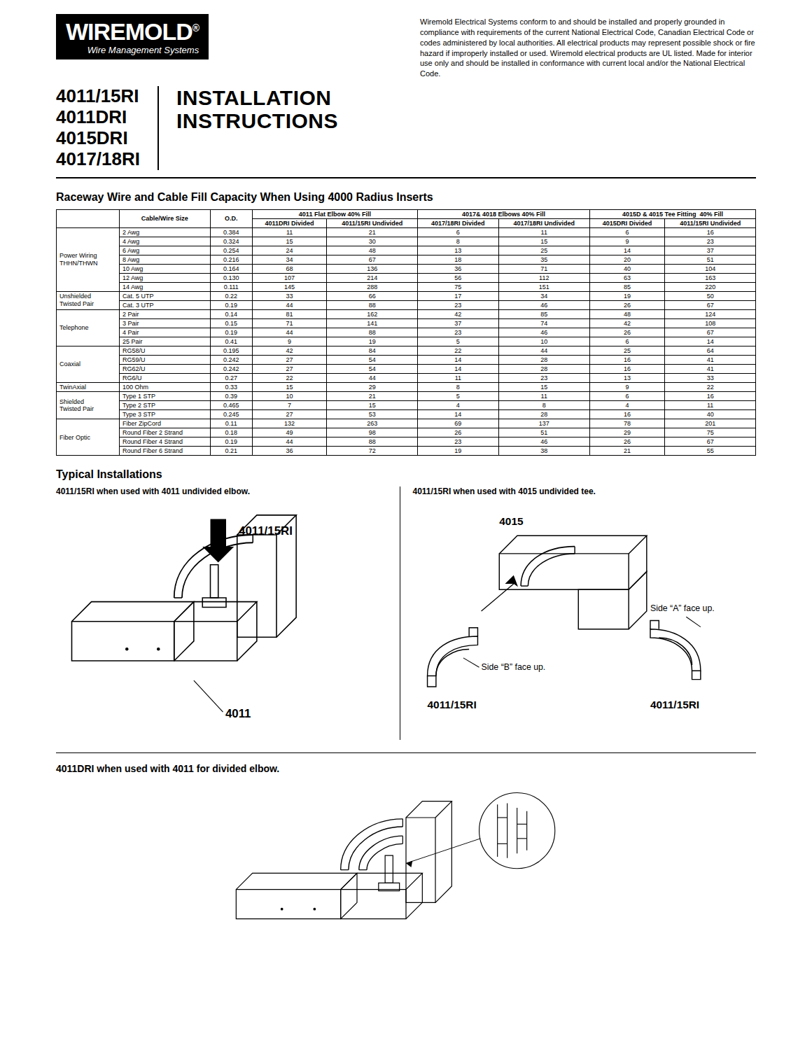WIREMOLD®
Wire Management Systems
Wiremold Electrical Systems conform to and should be installed and properly grounded in compliance with requirements of the current National Electrical Code, Canadian Electrical Code or codes administered by local authorities. All electrical products may represent possible shock or fire hazard if improperly installed or used. Wiremold electrical products are UL listed. Made for interior use only and should be installed in conformance with current local and/or the National Electrical Code.
4011/15RI
4011DRI
4015DRI
4017/18RI
INSTALLATION
INSTRUCTIONS
Raceway Wire and Cable Fill Capacity When Using 4000 Radius Inserts
| | Cable/Wire Size | O.D. | 4011 Flat Elbow 40% Fill | 4017& 4018 Elbows 40% Fill | 4015D & 4015 Tee Fitting 40% Fill |
| --- | --- | --- | --- | --- | --- |
| 4011DRI Divided | 4011/15RI Undivided | 4017/18RI Divided | 4017/18RI Undivided | 4015DRI Divided | 4011/15RI Undivided |
| Power Wiring THHN/THWN | 2 Awg | 0.384 | 11 | 21 | 6 | 11 | 6 | 16 |
| 4 Awg | 0.324 | 15 | 30 | 8 | 15 | 9 | 23 |
| 6 Awg | 0.254 | 24 | 48 | 13 | 25 | 14 | 37 |
| 8 Awg | 0.216 | 34 | 67 | 18 | 35 | 20 | 51 |
| 10 Awg | 0.164 | 68 | 136 | 36 | 71 | 40 | 104 |
| 12 Awg | 0.130 | 107 | 214 | 56 | 112 | 63 | 163 |
| 14 Awg | 0.111 | 145 | 288 | 75 | 151 | 85 | 220 |
| Unshielded Twisted Pair | Cat. 5 UTP | 0.22 | 33 | 66 | 17 | 34 | 19 | 50 |
| Cat. 3 UTP | 0.19 | 44 | 88 | 23 | 46 | 26 | 67 |
| Telephone | 2 Pair | 0.14 | 81 | 162 | 42 | 85 | 48 | 124 |
| 3 Pair | 0.15 | 71 | 141 | 37 | 74 | 42 | 108 |
| 4 Pair | 0.19 | 44 | 88 | 23 | 46 | 26 | 67 |
| 25 Pair | 0.41 | 9 | 19 | 5 | 10 | 6 | 14 |
| Coaxial | RG58/U | 0.195 | 42 | 84 | 22 | 44 | 25 | 64 |
| RG59/U | 0.242 | 27 | 54 | 14 | 28 | 16 | 41 |
| RG62/U | 0.242 | 27 | 54 | 14 | 28 | 16 | 41 |
| RG6/U | 0.27 | 22 | 44 | 11 | 23 | 13 | 33 |
| TwinAxial | 100 Ohm | 0.33 | 15 | 29 | 8 | 15 | 9 | 22 |
| Shielded Twisted Pair | Type 1 STP | 0.39 | 10 | 21 | 5 | 11 | 6 | 16 |
| Type 2 STP | 0.465 | 7 | 15 | 4 | 8 | 4 | 11 |
| Type 3 STP | 0.245 | 27 | 53 | 14 | 28 | 16 | 40 |
| Fiber Optic | Fiber ZipCord | 0.11 | 132 | 263 | 69 | 137 | 78 | 201 |
| Round Fiber 2 Strand | 0.18 | 49 | 98 | 26 | 51 | 29 | 75 |
| Round Fiber 4 Strand | 0.19 | 44 | 88 | 23 | 46 | 26 | 67 |
| Round Fiber 6 Strand | 0.21 | 36 | 72 | 19 | 38 | 21 | 55 |
Typical Installations
4011/15RI when used with 4011 undivided elbow.
4011/15RI 4011
4011/15RI when used with 4015 undivided tee.
Side “B” face up. Side “A” face up. 4015 4011/15RI 4011/15RI
4011DRI when used with 4011 for divided elbow.